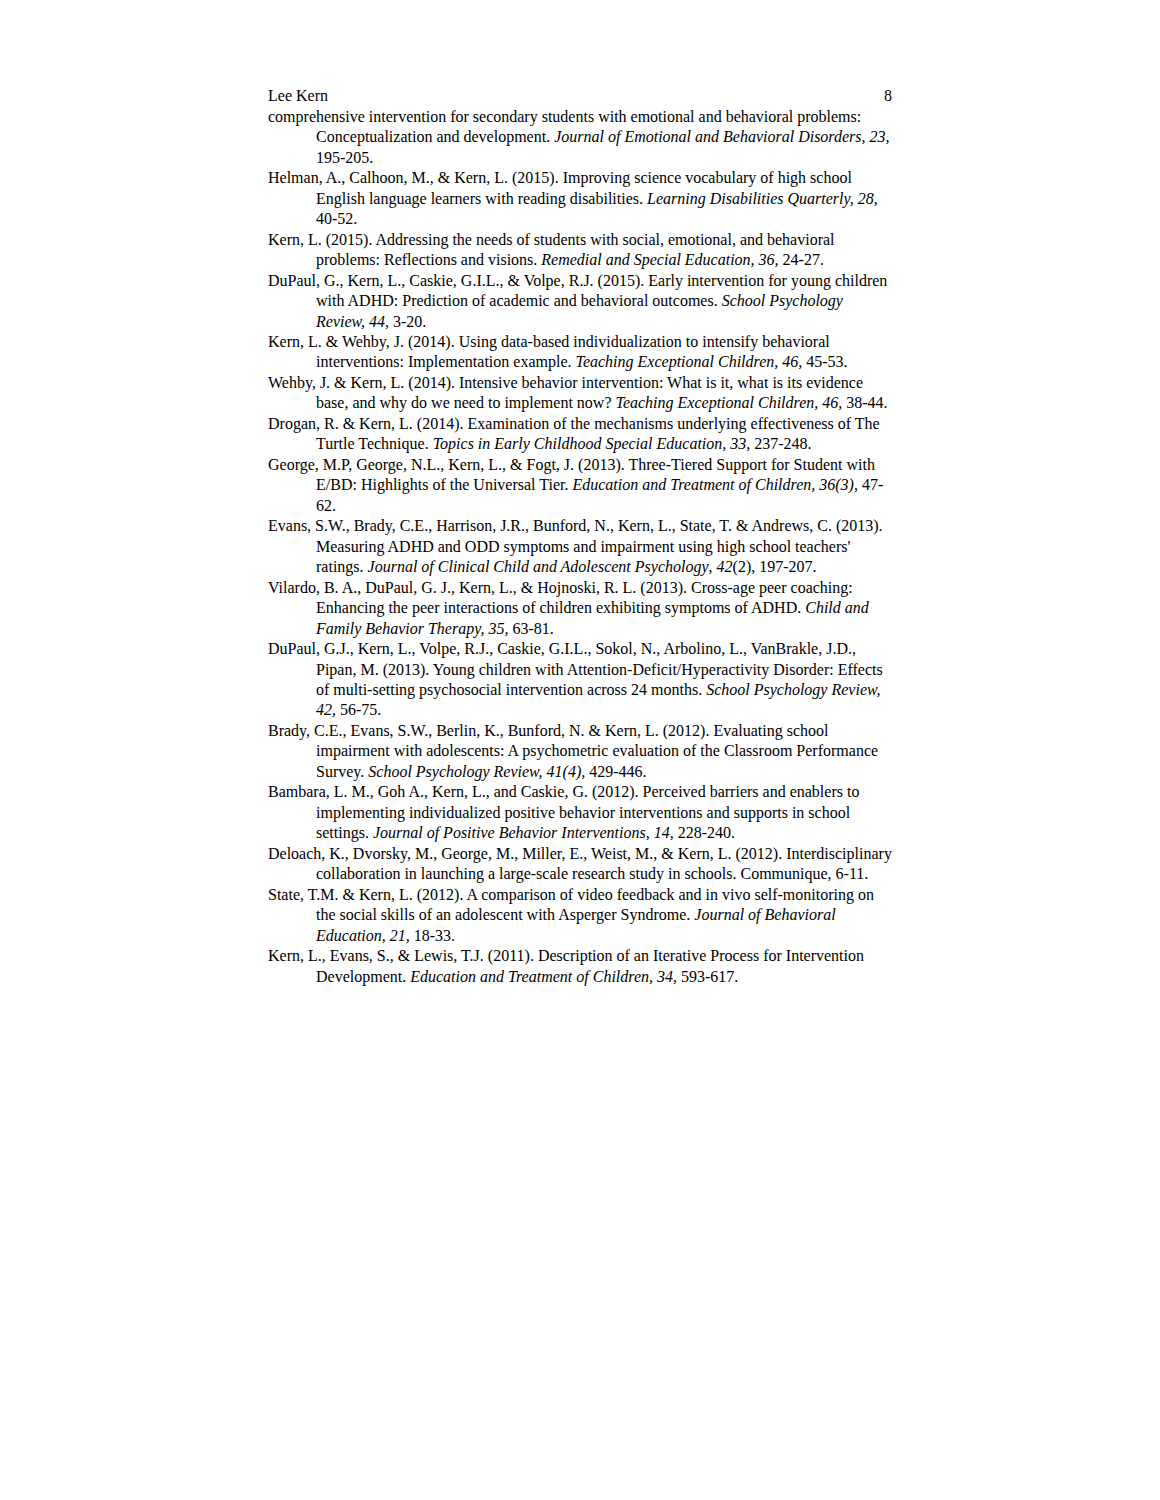Lee Kern 8
comprehensive intervention for secondary students with emotional and behavioral problems: Conceptualization and development. Journal of Emotional and Behavioral Disorders, 23, 195-205.
Helman, A., Calhoon, M., & Kern, L. (2015). Improving science vocabulary of high school English language learners with reading disabilities. Learning Disabilities Quarterly, 28, 40-52.
Kern, L. (2015). Addressing the needs of students with social, emotional, and behavioral problems: Reflections and visions. Remedial and Special Education, 36, 24-27.
DuPaul, G., Kern, L., Caskie, G.I.L., & Volpe, R.J. (2015). Early intervention for young children with ADHD: Prediction of academic and behavioral outcomes. School Psychology Review, 44, 3-20.
Kern, L. & Wehby, J. (2014). Using data-based individualization to intensify behavioral interventions: Implementation example. Teaching Exceptional Children, 46, 45-53.
Wehby, J. & Kern, L. (2014). Intensive behavior intervention: What is it, what is its evidence base, and why do we need to implement now? Teaching Exceptional Children, 46, 38-44.
Drogan, R. & Kern, L. (2014). Examination of the mechanisms underlying effectiveness of The Turtle Technique. Topics in Early Childhood Special Education, 33, 237-248.
George, M.P, George, N.L., Kern, L., & Fogt, J. (2013). Three-Tiered Support for Student with E/BD: Highlights of the Universal Tier. Education and Treatment of Children, 36(3), 47-62.
Evans, S.W., Brady, C.E., Harrison, J.R., Bunford, N., Kern, L., State, T. & Andrews, C. (2013). Measuring ADHD and ODD symptoms and impairment using high school teachers' ratings. Journal of Clinical Child and Adolescent Psychology, 42(2), 197-207.
Vilardo, B. A., DuPaul, G. J., Kern, L., & Hojnoski, R. L. (2013). Cross-age peer coaching: Enhancing the peer interactions of children exhibiting symptoms of ADHD. Child and Family Behavior Therapy, 35, 63-81.
DuPaul, G.J., Kern, L., Volpe, R.J., Caskie, G.I.L., Sokol, N., Arbolino, L., VanBrakle, J.D., Pipan, M. (2013). Young children with Attention-Deficit/Hyperactivity Disorder: Effects of multi-setting psychosocial intervention across 24 months. School Psychology Review, 42, 56-75.
Brady, C.E., Evans, S.W., Berlin, K., Bunford, N. & Kern, L. (2012). Evaluating school impairment with adolescents: A psychometric evaluation of the Classroom Performance Survey. School Psychology Review, 41(4), 429-446.
Bambara, L. M., Goh A., Kern, L., and Caskie, G. (2012). Perceived barriers and enablers to implementing individualized positive behavior interventions and supports in school settings. Journal of Positive Behavior Interventions, 14, 228-240.
Deloach, K., Dvorsky, M., George, M., Miller, E., Weist, M., & Kern, L. (2012). Interdisciplinary collaboration in launching a large-scale research study in schools. Communique, 6-11.
State, T.M. & Kern, L. (2012). A comparison of video feedback and in vivo self-monitoring on the social skills of an adolescent with Asperger Syndrome. Journal of Behavioral Education, 21, 18-33.
Kern, L., Evans, S., & Lewis, T.J. (2011). Description of an Iterative Process for Intervention Development. Education and Treatment of Children, 34, 593-617.